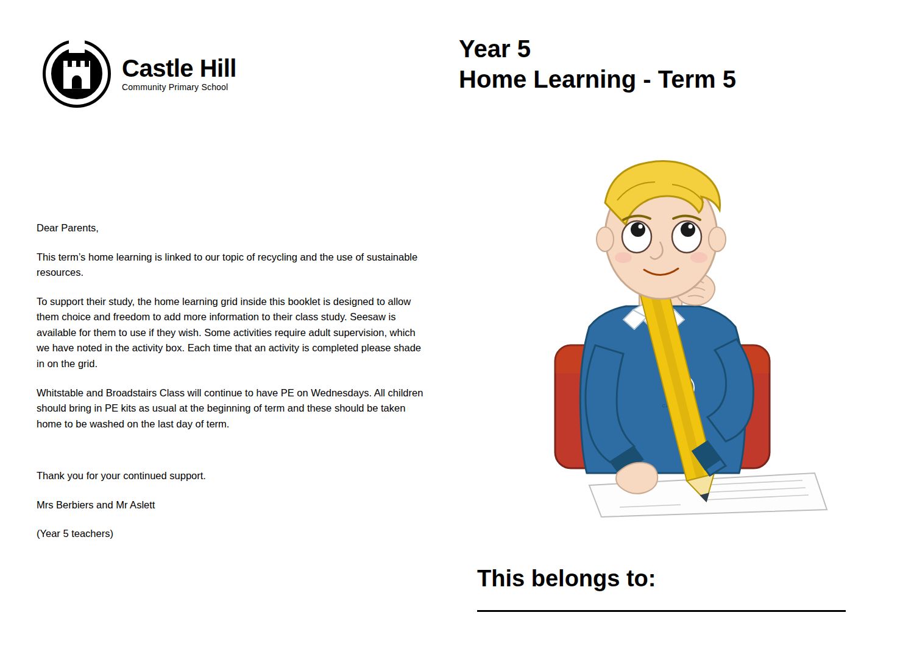Castle Hill
Community Primary School
Dear Parents,
This term’s home learning is linked to our topic of recycling and the use of sustainable resources.
To support their study, the home learning grid inside this booklet is designed to allow them choice and freedom to add more information to their class study. Seesaw is available for them to use if they wish. Some activities require adult supervision, which we have noted in the activity box. Each time that an activity is completed please shade in on the grid.
Whitstable and Broadstairs Class will continue to have PE on Wednesdays. All children should bring in PE kits as usual at the beginning of term and these should be taken home to be washed on the last day of term.
Thank you for your continued support.
Mrs Berbiers and Mr Aslett
(Year 5 teachers)
Year 5 Home Learning - Term 5
CH CASTLE HILL
This belongs to: